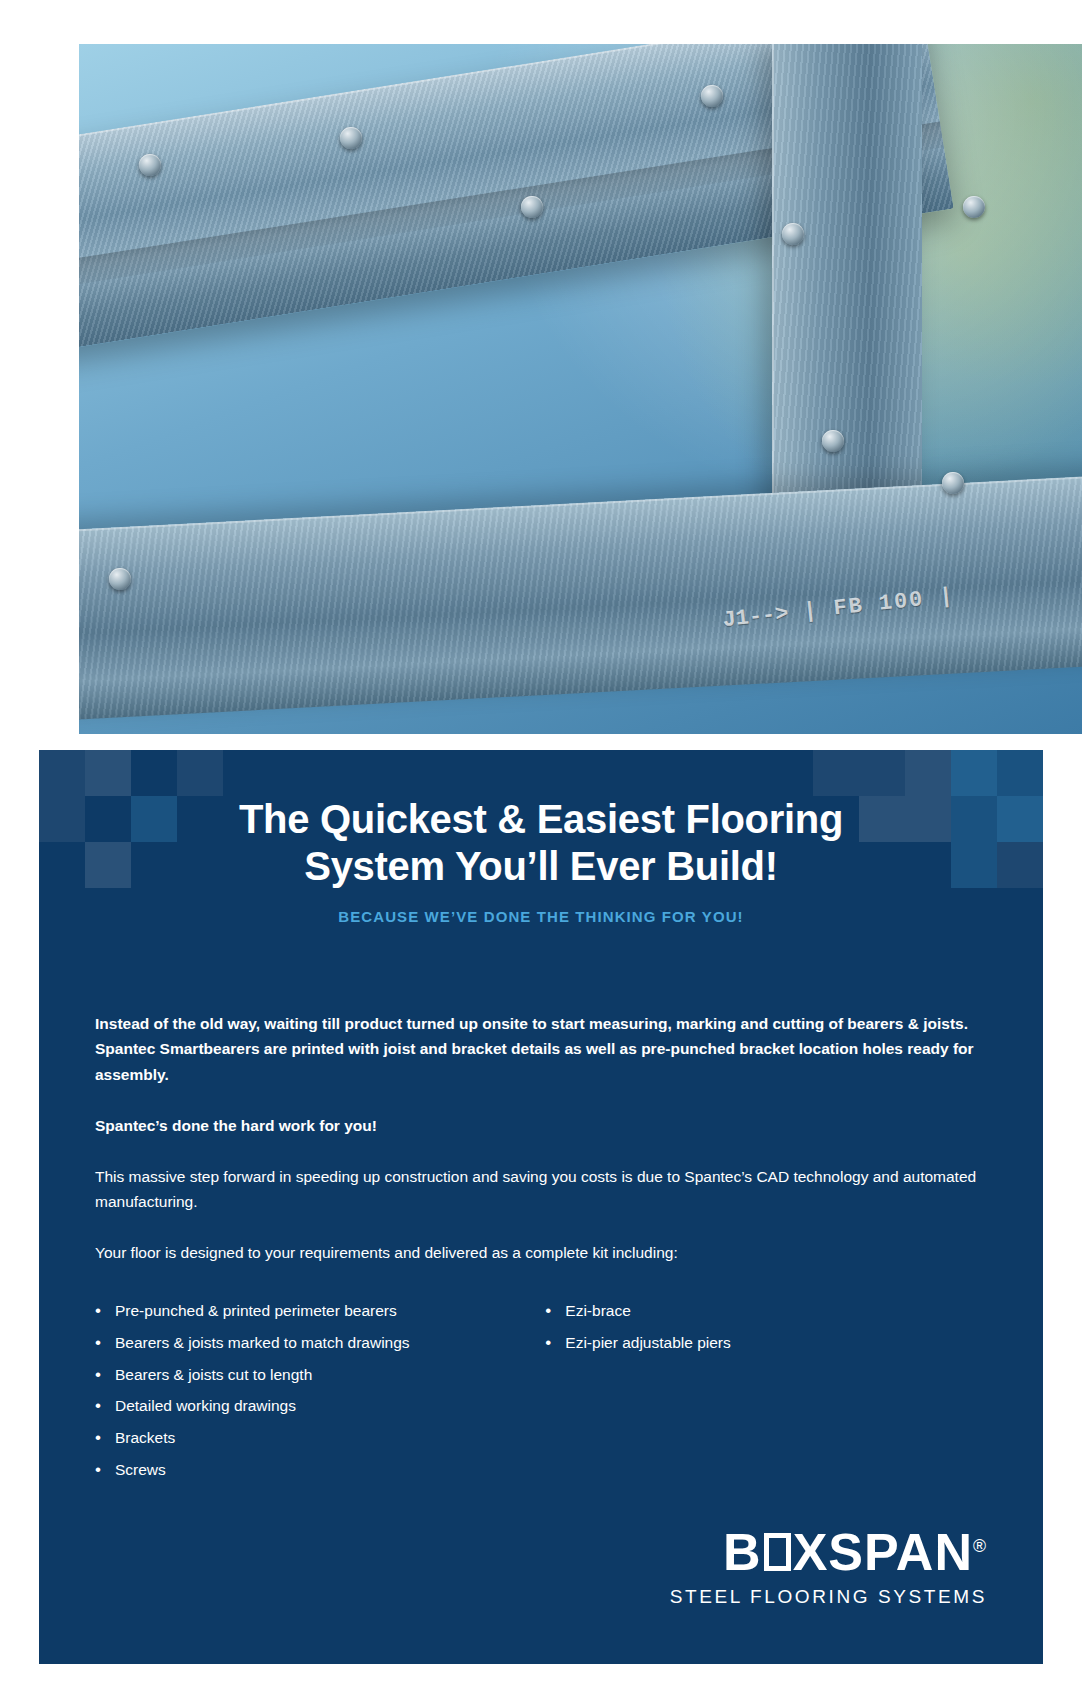J1--> | FB 100 |
The Quickest & Easiest Flooring
System You’ll Ever Build!
Because we’ve done the thinking for you!
Instead of the old way, waiting till product turned up onsite to start measuring, marking and cutting of bearers & joists. Spantec Smartbearers are printed with joist and bracket details as well as pre-punched bracket location holes ready for assembly.
Spantec’s done the hard work for you!
This massive step forward in speeding up construction and saving you costs is due to Spantec’s CAD technology and automated manufacturing.
Your floor is designed to your requirements and delivered as a complete kit including:
Pre-punched & printed perimeter bearers
Bearers & joists marked to match drawings
Bearers & joists cut to length
Detailed working drawings
Brackets
Screws
Ezi-brace
Ezi-pier adjustable piers
B XSPAN®
STEEL FLOORING SYSTEMS